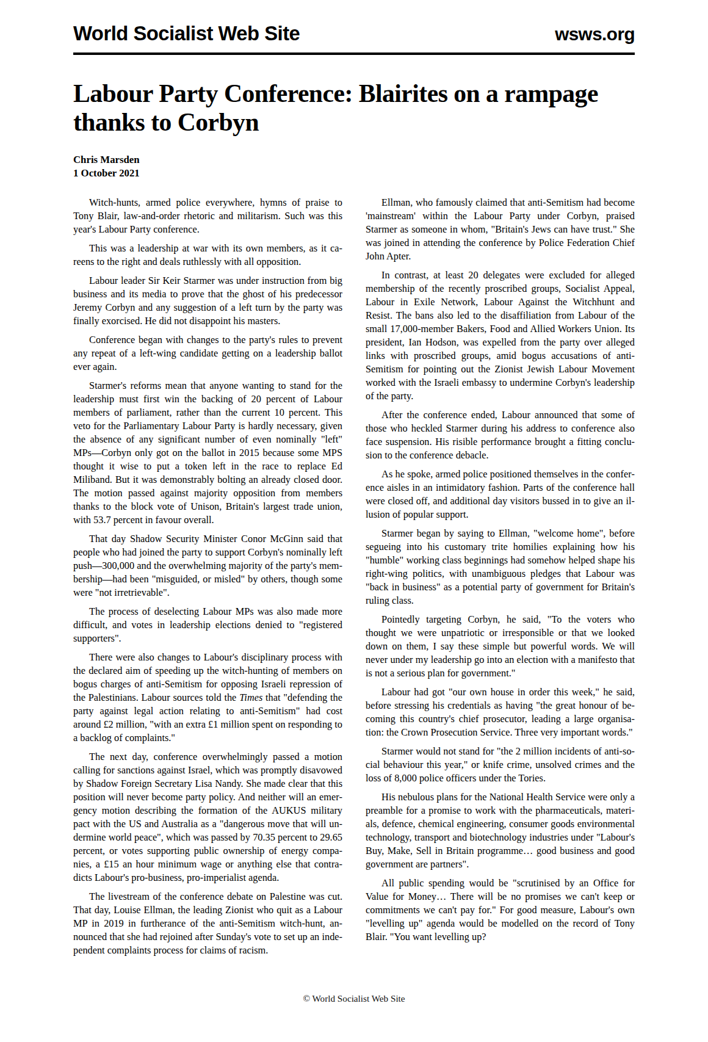World Socialist Web Site
wsws.org
Labour Party Conference: Blairites on a rampage thanks to Corbyn
Chris Marsden 1 October 2021
Witch-hunts, armed police everywhere, hymns of praise to Tony Blair, law-and-order rhetoric and militarism. Such was this year's Labour Party conference.
This was a leadership at war with its own members, as it careens to the right and deals ruthlessly with all opposition.
Labour leader Sir Keir Starmer was under instruction from big business and its media to prove that the ghost of his predecessor Jeremy Corbyn and any suggestion of a left turn by the party was finally exorcised. He did not disappoint his masters.
Conference began with changes to the party's rules to prevent any repeat of a left-wing candidate getting on a leadership ballot ever again.
Starmer's reforms mean that anyone wanting to stand for the leadership must first win the backing of 20 percent of Labour members of parliament, rather than the current 10 percent. This veto for the Parliamentary Labour Party is hardly necessary, given the absence of any significant number of even nominally "left" MPs—Corbyn only got on the ballot in 2015 because some MPS thought it wise to put a token left in the race to replace Ed Miliband. But it was demonstrably bolting an already closed door. The motion passed against majority opposition from members thanks to the block vote of Unison, Britain's largest trade union, with 53.7 percent in favour overall.
That day Shadow Security Minister Conor McGinn said that people who had joined the party to support Corbyn's nominally left push—300,000 and the overwhelming majority of the party's membership—had been "misguided, or misled" by others, though some were "not irretrievable".
The process of deselecting Labour MPs was also made more difficult, and votes in leadership elections denied to "registered supporters".
There were also changes to Labour's disciplinary process with the declared aim of speeding up the witch-hunting of members on bogus charges of anti-Semitism for opposing Israeli repression of the Palestinians. Labour sources told the Times that "defending the party against legal action relating to anti-Semitism" had cost around £2 million, "with an extra £1 million spent on responding to a backlog of complaints."
The next day, conference overwhelmingly passed a motion calling for sanctions against Israel, which was promptly disavowed by Shadow Foreign Secretary Lisa Nandy. She made clear that this position will never become party policy. And neither will an emergency motion describing the formation of the AUKUS military pact with the US and Australia as a "dangerous move that will undermine world peace", which was passed by 70.35 percent to 29.65 percent, or votes supporting public ownership of energy companies, a £15 an hour minimum wage or anything else that contradicts Labour's pro-business, pro-imperialist agenda.
The livestream of the conference debate on Palestine was cut. That day, Louise Ellman, the leading Zionist who quit as a Labour MP in 2019 in furtherance of the anti-Semitism witch-hunt, announced that she had rejoined after Sunday's vote to set up an independent complaints process for claims of racism.
Ellman, who famously claimed that anti-Semitism had become 'mainstream' within the Labour Party under Corbyn, praised Starmer as someone in whom, "Britain's Jews can have trust." She was joined in attending the conference by Police Federation Chief John Apter.
In contrast, at least 20 delegates were excluded for alleged membership of the recently proscribed groups, Socialist Appeal, Labour in Exile Network, Labour Against the Witchhunt and Resist. The bans also led to the disaffiliation from Labour of the small 17,000-member Bakers, Food and Allied Workers Union. Its president, Ian Hodson, was expelled from the party over alleged links with proscribed groups, amid bogus accusations of anti-Semitism for pointing out the Zionist Jewish Labour Movement worked with the Israeli embassy to undermine Corbyn's leadership of the party.
After the conference ended, Labour announced that some of those who heckled Starmer during his address to conference also face suspension. His risible performance brought a fitting conclusion to the conference debacle.
As he spoke, armed police positioned themselves in the conference aisles in an intimidatory fashion. Parts of the conference hall were closed off, and additional day visitors bussed in to give an illusion of popular support.
Starmer began by saying to Ellman, "welcome home", before segueing into his customary trite homilies explaining how his "humble" working class beginnings had somehow helped shape his right-wing politics, with unambiguous pledges that Labour was "back in business" as a potential party of government for Britain's ruling class.
Pointedly targeting Corbyn, he said, "To the voters who thought we were unpatriotic or irresponsible or that we looked down on them, I say these simple but powerful words. We will never under my leadership go into an election with a manifesto that is not a serious plan for government."
Labour had got "our own house in order this week," he said, before stressing his credentials as having "the great honour of becoming this country's chief prosecutor, leading a large organisation: the Crown Prosecution Service. Three very important words."
Starmer would not stand for "the 2 million incidents of anti-social behaviour this year," or knife crime, unsolved crimes and the loss of 8,000 police officers under the Tories.
His nebulous plans for the National Health Service were only a preamble for a promise to work with the pharmaceuticals, materials, defence, chemical engineering, consumer goods environmental technology, transport and biotechnology industries under "Labour's Buy, Make, Sell in Britain programme… good business and good government are partners".
All public spending would be "scrutinised by an Office for Value for Money… There will be no promises we can't keep or commitments we can't pay for." For good measure, Labour's own "levelling up" agenda would be modelled on the record of Tony Blair. "You want levelling up?
© World Socialist Web Site